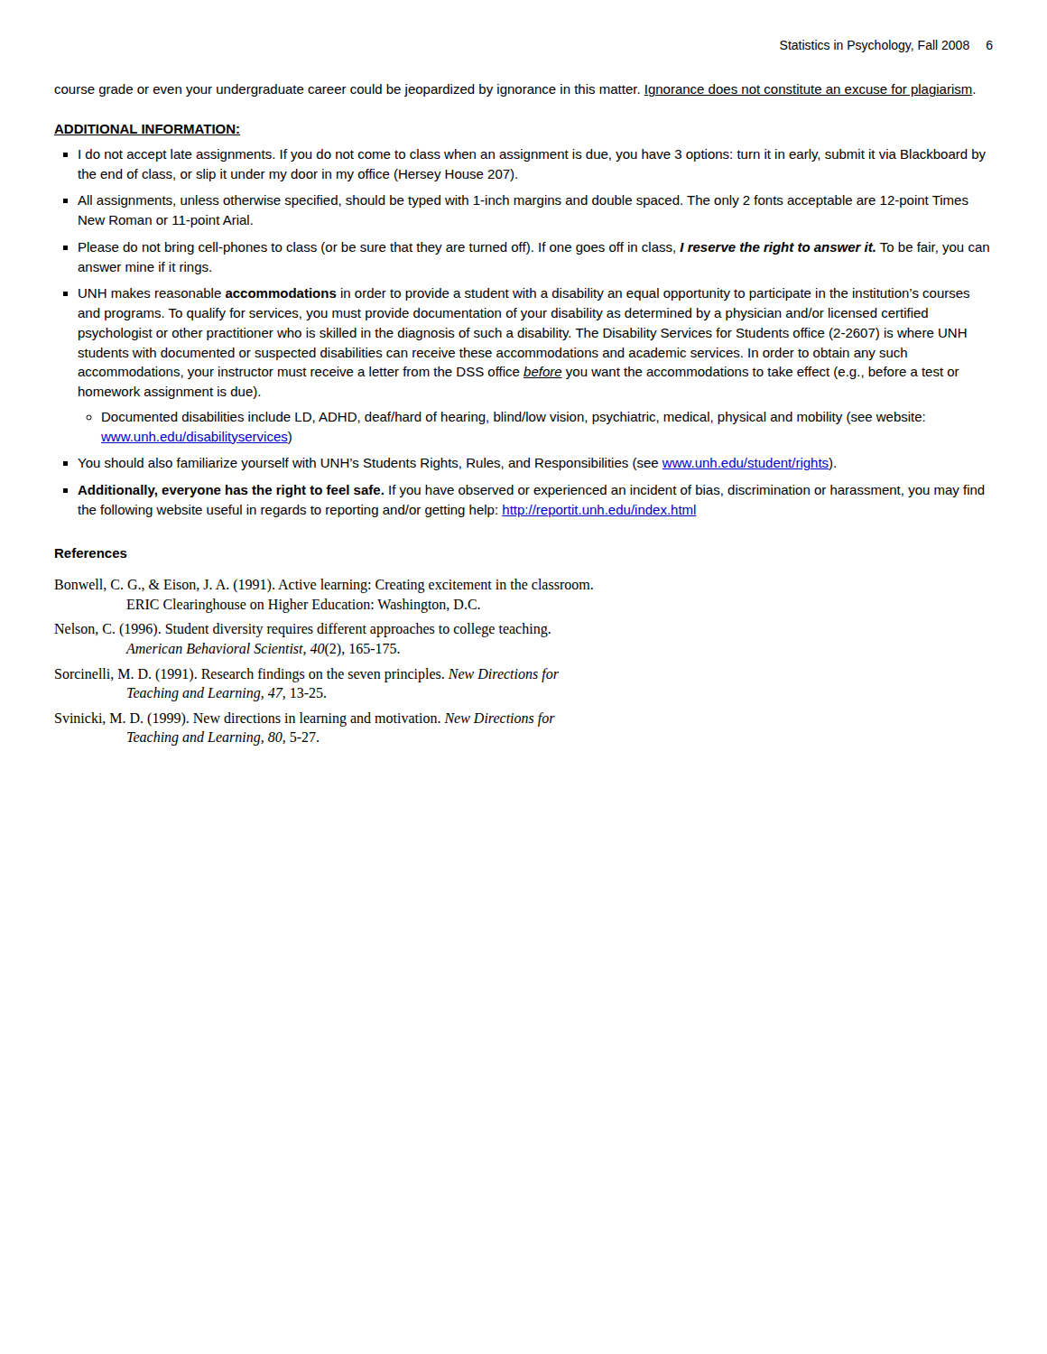Statistics in Psychology, Fall 20086
course grade or even your undergraduate career could be jeopardized by ignorance in this matter. Ignorance does not constitute an excuse for plagiarism.
ADDITIONAL INFORMATION:
I do not accept late assignments. If you do not come to class when an assignment is due, you have 3 options: turn it in early, submit it via Blackboard by the end of class, or slip it under my door in my office (Hersey House 207).
All assignments, unless otherwise specified, should be typed with 1-inch margins and double spaced. The only 2 fonts acceptable are 12-point Times New Roman or 11-point Arial.
Please do not bring cell-phones to class (or be sure that they are turned off). If one goes off in class, I reserve the right to answer it. To be fair, you can answer mine if it rings.
UNH makes reasonable accommodations in order to provide a student with a disability an equal opportunity to participate in the institution’s courses and programs. To qualify for services, you must provide documentation of your disability as determined by a physician and/or licensed certified psychologist or other practitioner who is skilled in the diagnosis of such a disability. The Disability Services for Students office (2-2607) is where UNH students with documented or suspected disabilities can receive these accommodations and academic services. In order to obtain any such accommodations, your instructor must receive a letter from the DSS office before you want the accommodations to take effect (e.g., before a test or homework assignment is due).
Documented disabilities include LD, ADHD, deaf/hard of hearing, blind/low vision, psychiatric, medical, physical and mobility (see website: www.unh.edu/disabilityservices)
You should also familiarize yourself with UNH’s Students Rights, Rules, and Responsibilities (see www.unh.edu/student/rights).
Additionally, everyone has the right to feel safe. If you have observed or experienced an incident of bias, discrimination or harassment, you may find the following website useful in regards to reporting and/or getting help: http://reportit.unh.edu/index.html
References
Bonwell, C. G., & Eison, J. A. (1991). Active learning: Creating excitement in the classroom.ERIC Clearinghouse on Higher Education: Washington, D.C.
Nelson, C. (1996). Student diversity requires different approaches to college teaching.American Behavioral Scientist, 40(2), 165-175.
Sorcinelli, M. D. (1991). Research findings on the seven principles. New Directions for Teaching and Learning, 47, 13-25.
Svinicki, M. D. (1999). New directions in learning and motivation. New Directions for Teaching and Learning, 80, 5-27.